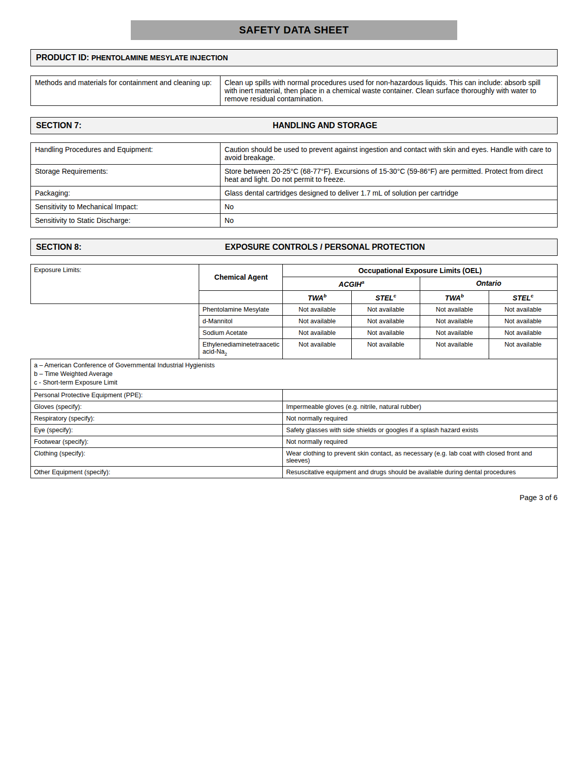SAFETY DATA SHEET
PRODUCT ID: PHENTOLAMINE MESYLATE INJECTION
| Methods and materials for containment and cleaning up: | Clean up spills with normal procedures used for non-hazardous liquids. This can include: absorb spill with inert material, then place in a chemical waste container. Clean surface thoroughly with water to remove residual contamination. |
SECTION 7: HANDLING AND STORAGE
| Handling Procedures and Equipment: | Caution should be used to prevent against ingestion and contact with skin and eyes. Handle with care to avoid breakage. |
| Storage Requirements: | Store between 20-25°C (68-77°F). Excursions of 15-30°C (59-86°F) are permitted. Protect from direct heat and light. Do not permit to freeze. |
| Packaging: | Glass dental cartridges designed to deliver 1.7 mL of solution per cartridge |
| Sensitivity to Mechanical Impact: | No |
| Sensitivity to Static Discharge: | No |
SECTION 8: EXPOSURE CONTROLS / PERSONAL PROTECTION
| Exposure Limits: | Chemical Agent | Occupational Exposure Limits (OEL) |
| ACGIH a | Ontario |
| | TWA b | STEL c | TWA b | STEL c |
| | Phentolamine Mesylate | Not available | Not available | Not available | Not available |
| | d-Mannitol | Not available | Not available | Not available | Not available |
| | Sodium Acetate | Not available | Not available | Not available | Not available |
| | Ethylenediaminetetraacetic acid-Na 2 | Not available | Not available | Not available | Not available |
| a – American Conference of Governmental Industrial Hygienists b – Time Weighted Average c - Short-term Exposure Limit |
| Personal Protective Equipment (PPE): | |
| Gloves (specify): | Impermeable gloves (e.g. nitrile, natural rubber) |
| Respiratory (specify): | Not normally required |
| Eye (specify): | Safety glasses with side shields or googles if a splash hazard exists |
| Footwear (specify): | Not normally required |
| Clothing (specify): | Wear clothing to prevent skin contact, as necessary (e.g. lab coat with closed front and sleeves) |
| Other Equipment (specify): | Resuscitative equipment and drugs should be available during dental procedures |
Page 3 of 6